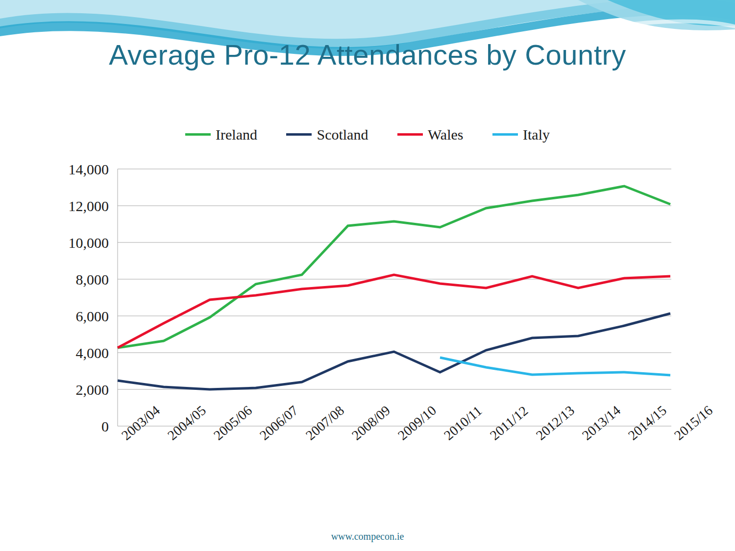Average Pro-12 Attendances by Country
Ireland Scotland Wales Italy
14,000 12,000 10,000 8,000 6,000 4,000 2,000 0 2003/04 2004/05 2005/06 2006/07 2007/08 2008/09 2009/10 2010/11 2011/12 2012/13 2013/14 2014/15 2015/16
www.compecon.ie